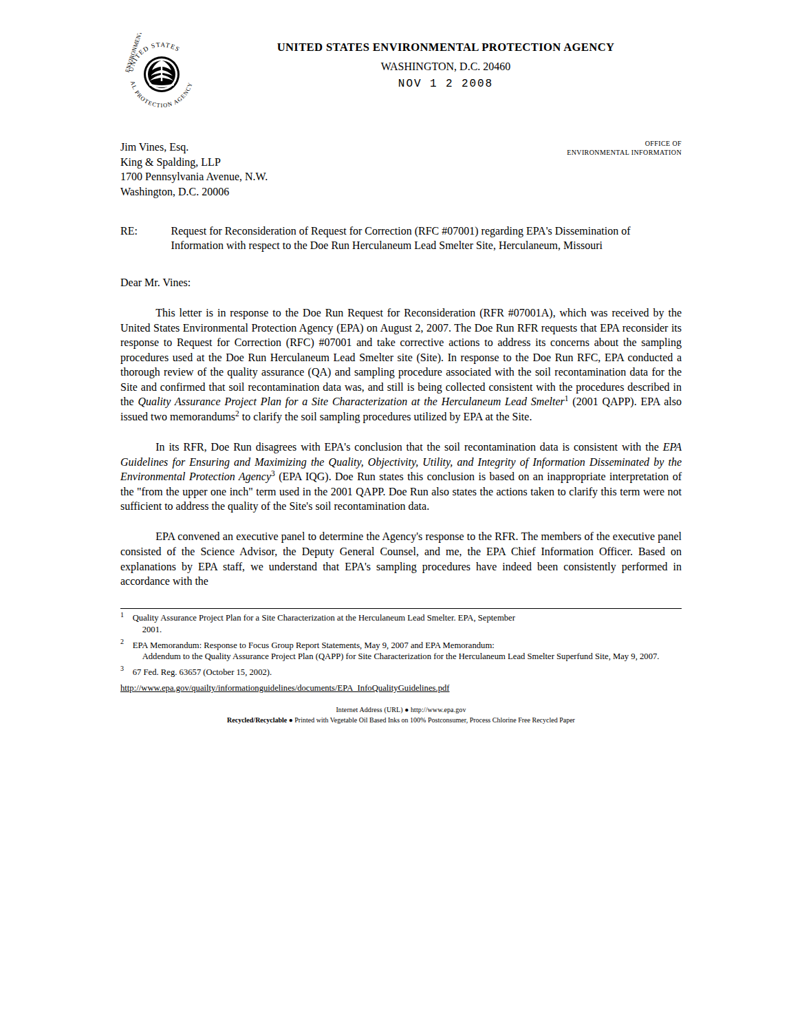UNITED STATES AL PROTECTION AGENCY ENVIRONMENTAL
UNITED STATES ENVIRONMENTAL PROTECTION AGENCY
WASHINGTON, D.C. 20460
NOV 1 2 2008
Jim Vines, Esq.
King & Spalding, LLP
1700 Pennsylvania Avenue, N.W.
Washington, D.C. 20006
OFFICE OF
ENVIRONMENTAL INFORMATION
RE:
Request for Reconsideration of Request for Correction (RFC #07001) regarding EPA's Dissemination of Information with respect to the Doe Run Herculaneum Lead Smelter Site, Herculaneum, Missouri
Dear Mr. Vines:
This letter is in response to the Doe Run Request for Reconsideration (RFR #07001A), which was received by the United States Environmental Protection Agency (EPA) on August 2, 2007. The Doe Run RFR requests that EPA reconsider its response to Request for Correction (RFC) #07001 and take corrective actions to address its concerns about the sampling procedures used at the Doe Run Herculaneum Lead Smelter site (Site). In response to the Doe Run RFC, EPA conducted a thorough review of the quality assurance (QA) and sampling procedure associated with the soil recontamination data for the Site and confirmed that soil recontamination data was, and still is being collected consistent with the procedures described in the Quality Assurance Project Plan for a Site Characterization at the Herculaneum Lead Smelter1 (2001 QAPP). EPA also issued two memorandums2 to clarify the soil sampling procedures utilized by EPA at the Site.
In its RFR, Doe Run disagrees with EPA's conclusion that the soil recontamination data is consistent with the EPA Guidelines for Ensuring and Maximizing the Quality, Objectivity, Utility, and Integrity of Information Disseminated by the Environmental Protection Agency3 (EPA IQG). Doe Run states this conclusion is based on an inappropriate interpretation of the "from the upper one inch" term used in the 2001 QAPP. Doe Run also states the actions taken to clarify this term were not sufficient to address the quality of the Site's soil recontamination data.
EPA convened an executive panel to determine the Agency's response to the RFR. The members of the executive panel consisted of the Science Advisor, the Deputy General Counsel, and me, the EPA Chief Information Officer. Based on explanations by EPA staff, we understand that EPA's sampling procedures have indeed been consistently performed in accordance with the
Quality Assurance Project Plan for a Site Characterization at the Herculaneum Lead Smelter. EPA, September 2001.
EPA Memorandum: Response to Focus Group Report Statements, May 9, 2007 and EPA Memorandum: Addendum to the Quality Assurance Project Plan (QAPP) for Site Characterization for the Herculaneum Lead Smelter Superfund Site, May 9, 2007.
67 Fed. Reg. 63657 (October 15, 2002).
http://www.epa.gov/quailty/informationguidelines/documents/EPA_InfoQualityGuidelines.pdf
Internet Address (URL) ● http://www.epa.gov
Recycled/Recyclable ● Printed with Vegetable Oil Based Inks on 100% Postconsumer, Process Chlorine Free Recycled Paper